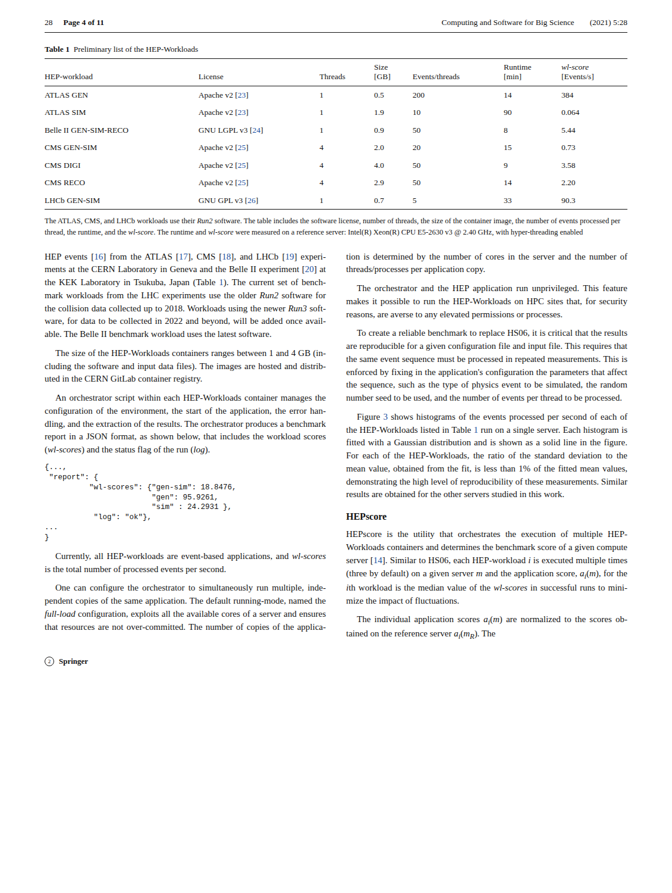28 Page 4 of 11 Computing and Software for Big Science (2021) 5:28
Table 1 Preliminary list of the HEP-Workloads
| HEP-workload | License | Threads | Size [GB] | Events/threads | Runtime [min] | wl-score [Events/s] |
| --- | --- | --- | --- | --- | --- | --- |
| ATLAS GEN | Apache v2 [ 23 ] | 1 | 0.5 | 200 | 14 | 384 |
| ATLAS SIM | Apache v2 [ 23 ] | 1 | 1.9 | 10 | 90 | 0.064 |
| Belle II GEN-SIM-RECO | GNU LGPL v3 [ 24 ] | 1 | 0.9 | 50 | 8 | 5.44 |
| CMS GEN-SIM | Apache v2 [ 25 ] | 4 | 2.0 | 20 | 15 | 0.73 |
| CMS DIGI | Apache v2 [ 25 ] | 4 | 4.0 | 50 | 9 | 3.58 |
| CMS RECO | Apache v2 [ 25 ] | 4 | 2.9 | 50 | 14 | 2.20 |
| LHCb GEN-SIM | GNU GPL v3 [ 26 ] | 1 | 0.7 | 5 | 33 | 90.3 |
The ATLAS, CMS, and LHCb workloads use their Run2 software. The table includes the software license, number of threads, the size of the container image, the number of events processed per thread, the runtime, and the wl-score. The runtime and wl-score were measured on a reference server: Intel(R) Xeon(R) CPU E5-2630 v3 @ 2.40 GHz, with hyper-threading enabled
HEP events [16] from the ATLAS [17], CMS [18], and LHCb [19] experiments at the CERN Laboratory in Geneva and the Belle II experiment [20] at the KEK Laboratory in Tsukuba, Japan (Table 1). The current set of benchmark workloads from the LHC experiments use the older Run2 software for the collision data collected up to 2018. Workloads using the newer Run3 software, for data to be collected in 2022 and beyond, will be added once available. The Belle II benchmark workload uses the latest software.
The size of the HEP-Workloads containers ranges between 1 and 4 GB (including the software and input data files). The images are hosted and distributed in the CERN GitLab container registry.
An orchestrator script within each HEP-Workloads container manages the configuration of the environment, the start of the application, the error handling, and the extraction of the results. The orchestrator produces a benchmark report in a JSON format, as shown below, that includes the workload scores (wl-scores) and the status flag of the run (log).
{...,
 "report": {
          "wl-scores": {"gen-sim": 18.8476,
                        "gen": 95.9261,
                        "sim" : 24.2931 },
           "log": "ok"},
...
}
Currently, all HEP-workloads are event-based applications, and wl-scores is the total number of processed events per second.
One can configure the orchestrator to simultaneously run multiple, independent copies of the same application. The default running-mode, named the full-load configuration, exploits all the available cores of a server and ensures that resources are not over-committed. The number of copies of the application is determined by the number of cores in the server and the number of threads/processes per application copy.
The orchestrator and the HEP application run unprivileged. This feature makes it possible to run the HEP-Workloads on HPC sites that, for security reasons, are averse to any elevated permissions or processes.
To create a reliable benchmark to replace HS06, it is critical that the results are reproducible for a given configuration file and input file. This requires that the same event sequence must be processed in repeated measurements. This is enforced by fixing in the application's configuration the parameters that affect the sequence, such as the type of physics event to be simulated, the random number seed to be used, and the number of events per thread to be processed.
Figure 3 shows histograms of the events processed per second of each of the HEP-Workloads listed in Table 1 run on a single server. Each histogram is fitted with a Gaussian distribution and is shown as a solid line in the figure. For each of the HEP-Workloads, the ratio of the standard deviation to the mean value, obtained from the fit, is less than 1% of the fitted mean values, demonstrating the high level of reproducibility of these measurements. Similar results are obtained for the other servers studied in this work.
HEPscore
HEPscore is the utility that orchestrates the execution of multiple HEP-Workloads containers and determines the benchmark score of a given compute server [14]. Similar to HS06, each HEP-workload i is executed multiple times (three by default) on a given server m and the application score, ai(m), for the ith workload is the median value of the wl-scores in successful runs to minimize the impact of fluctuations.
The individual application scores ai(m) are normalized to the scores obtained on the reference server ai(mR). The
Springer